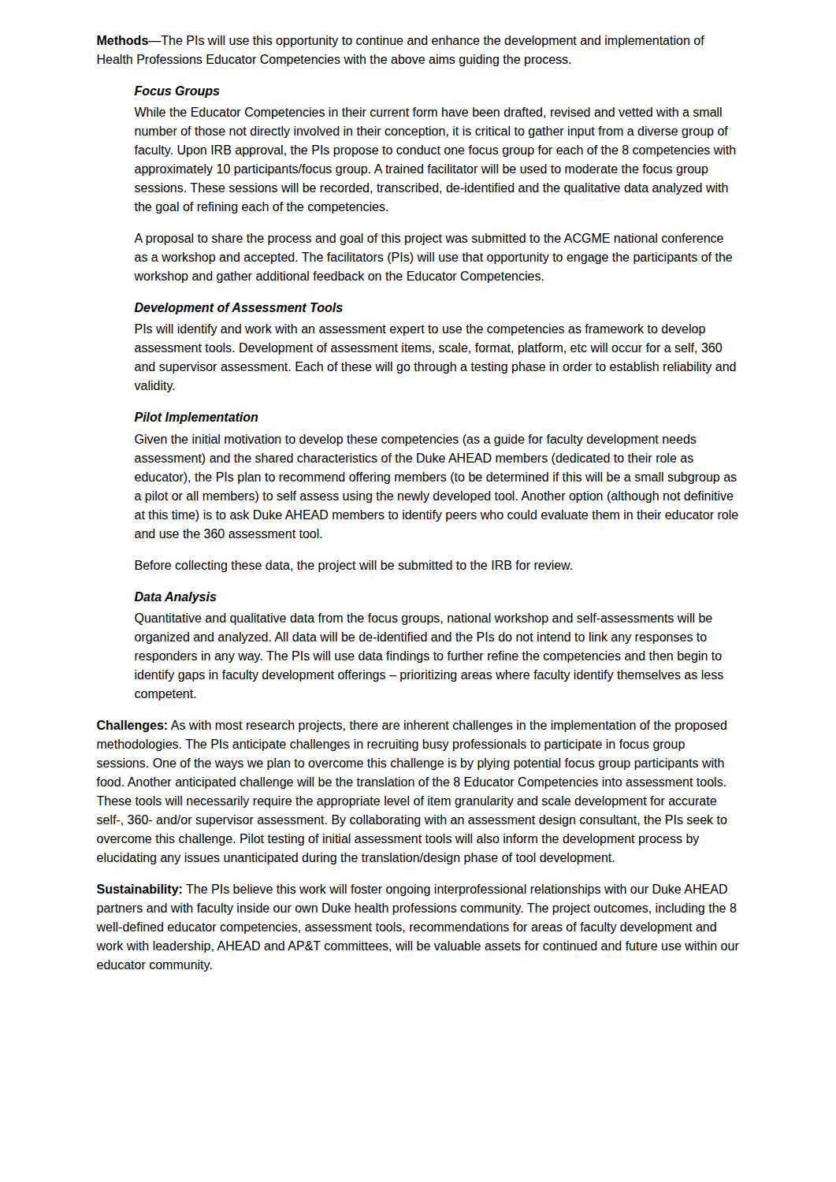Methods—The PIs will use this opportunity to continue and enhance the development and implementation of Health Professions Educator Competencies with the above aims guiding the process.
Focus Groups
While the Educator Competencies in their current form have been drafted, revised and vetted with a small number of those not directly involved in their conception, it is critical to gather input from a diverse group of faculty. Upon IRB approval, the PIs propose to conduct one focus group for each of the 8 competencies with approximately 10 participants/focus group. A trained facilitator will be used to moderate the focus group sessions. These sessions will be recorded, transcribed, de-identified and the qualitative data analyzed with the goal of refining each of the competencies.
A proposal to share the process and goal of this project was submitted to the ACGME national conference as a workshop and accepted. The facilitators (PIs) will use that opportunity to engage the participants of the workshop and gather additional feedback on the Educator Competencies.
Development of Assessment Tools
PIs will identify and work with an assessment expert to use the competencies as framework to develop assessment tools. Development of assessment items, scale, format, platform, etc will occur for a self, 360 and supervisor assessment. Each of these will go through a testing phase in order to establish reliability and validity.
Pilot Implementation
Given the initial motivation to develop these competencies (as a guide for faculty development needs assessment) and the shared characteristics of the Duke AHEAD members (dedicated to their role as educator), the PIs plan to recommend offering members (to be determined if this will be a small subgroup as a pilot or all members) to self assess using the newly developed tool. Another option (although not definitive at this time) is to ask Duke AHEAD members to identify peers who could evaluate them in their educator role and use the 360 assessment tool.
Before collecting these data, the project will be submitted to the IRB for review.
Data Analysis
Quantitative and qualitative data from the focus groups, national workshop and self-assessments will be organized and analyzed. All data will be de-identified and the PIs do not intend to link any responses to responders in any way. The PIs will use data findings to further refine the competencies and then begin to identify gaps in faculty development offerings – prioritizing areas where faculty identify themselves as less competent.
Challenges: As with most research projects, there are inherent challenges in the implementation of the proposed methodologies. The PIs anticipate challenges in recruiting busy professionals to participate in focus group sessions. One of the ways we plan to overcome this challenge is by plying potential focus group participants with food. Another anticipated challenge will be the translation of the 8 Educator Competencies into assessment tools. These tools will necessarily require the appropriate level of item granularity and scale development for accurate self-, 360- and/or supervisor assessment. By collaborating with an assessment design consultant, the PIs seek to overcome this challenge. Pilot testing of initial assessment tools will also inform the development process by elucidating any issues unanticipated during the translation/design phase of tool development.
Sustainability: The PIs believe this work will foster ongoing interprofessional relationships with our Duke AHEAD partners and with faculty inside our own Duke health professions community. The project outcomes, including the 8 well-defined educator competencies, assessment tools, recommendations for areas of faculty development and work with leadership, AHEAD and AP&T committees, will be valuable assets for continued and future use within our educator community.